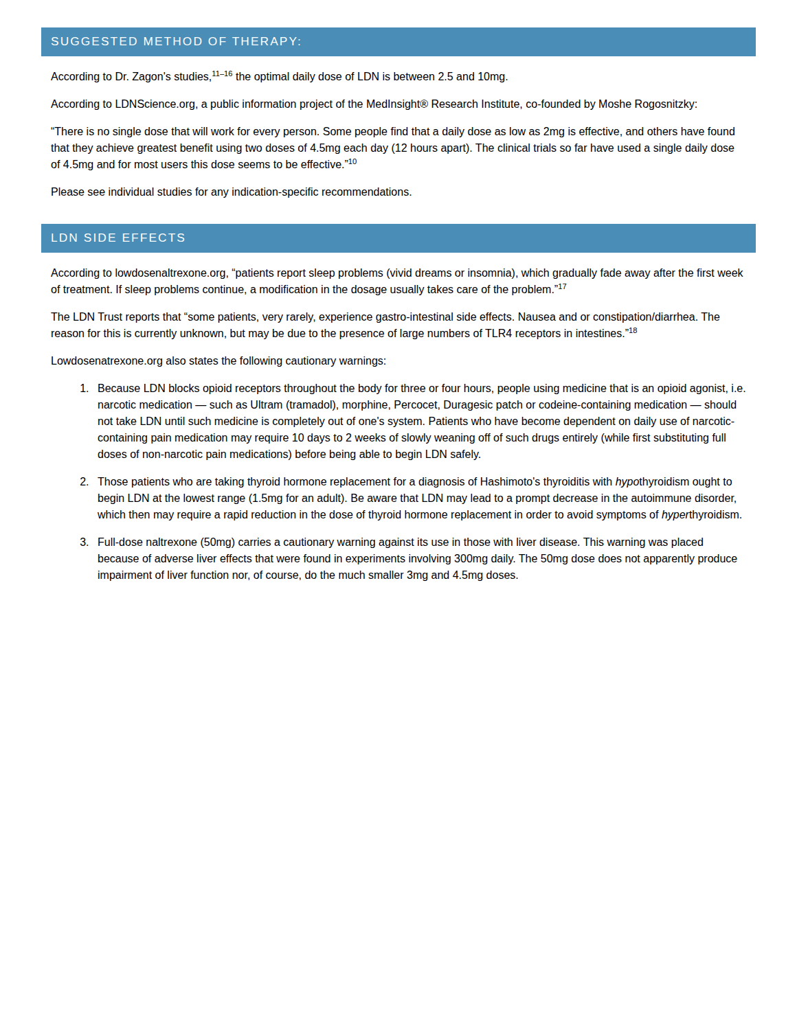Suggested Method of Therapy:
According to Dr. Zagon's studies,11–16 the optimal daily dose of LDN is between 2.5 and 10mg.
According to LDNScience.org, a public information project of the MedInsight® Research Institute, co-founded by Moshe Rogosnitzky:
“There is no single dose that will work for every person. Some people find that a daily dose as low as 2mg is effective, and others have found that they achieve greatest benefit using two doses of 4.5mg each day (12 hours apart). The clinical trials so far have used a single daily dose of 4.5mg and for most users this dose seems to be effective.”10
Please see individual studies for any indication-specific recommendations.
LDN Side Effects
According to lowdosenaltrexone.org, “patients report sleep problems (vivid dreams or insomnia), which gradually fade away after the first week of treatment. If sleep problems continue, a modification in the dosage usually takes care of the problem.”17
The LDN Trust reports that “some patients, very rarely, experience gastro-intestinal side effects. Nausea and or constipation/diarrhea. The reason for this is currently unknown, but may be due to the presence of large numbers of TLR4 receptors in intestines.”18
Lowdosenatrexone.org also states the following cautionary warnings:
Because LDN blocks opioid receptors throughout the body for three or four hours, people using medicine that is an opioid agonist, i.e. narcotic medication — such as Ultram (tramadol), morphine, Percocet, Duragesic patch or codeine-containing medication — should not take LDN until such medicine is completely out of one's system. Patients who have become dependent on daily use of narcotic-containing pain medication may require 10 days to 2 weeks of slowly weaning off of such drugs entirely (while first substituting full doses of non-narcotic pain medications) before being able to begin LDN safely.
Those patients who are taking thyroid hormone replacement for a diagnosis of Hashimoto's thyroiditis with hypothyroidism ought to begin LDN at the lowest range (1.5mg for an adult). Be aware that LDN may lead to a prompt decrease in the autoimmune disorder, which then may require a rapid reduction in the dose of thyroid hormone replacement in order to avoid symptoms of hyperthyroidism.
Full-dose naltrexone (50mg) carries a cautionary warning against its use in those with liver disease. This warning was placed because of adverse liver effects that were found in experiments involving 300mg daily. The 50mg dose does not apparently produce impairment of liver function nor, of course, do the much smaller 3mg and 4.5mg doses.